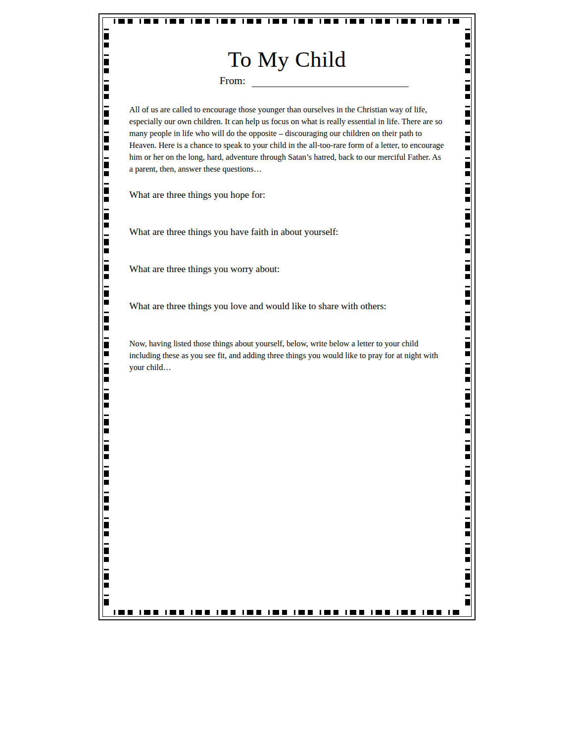To My Child
From:
All of us are called to encourage those younger than ourselves in the Christian way of life, especially our own children. It can help us focus on what is really essential in life. There are so many people in life who will do the opposite – discouraging our children on their path to Heaven. Here is a chance to speak to your child in the all-too-rare form of a letter, to encourage him or her on the long, hard, adventure through Satan’s hatred, back to our merciful Father. As a parent, then, answer these questions…
What are three things you hope for:
What are three things you have faith in about yourself:
What are three things you worry about:
What are three things you love and would like to share with others:
Now, having listed those things about yourself, below, write below a letter to your child including these as you see fit, and adding three things you would like to pray for at night with your child…